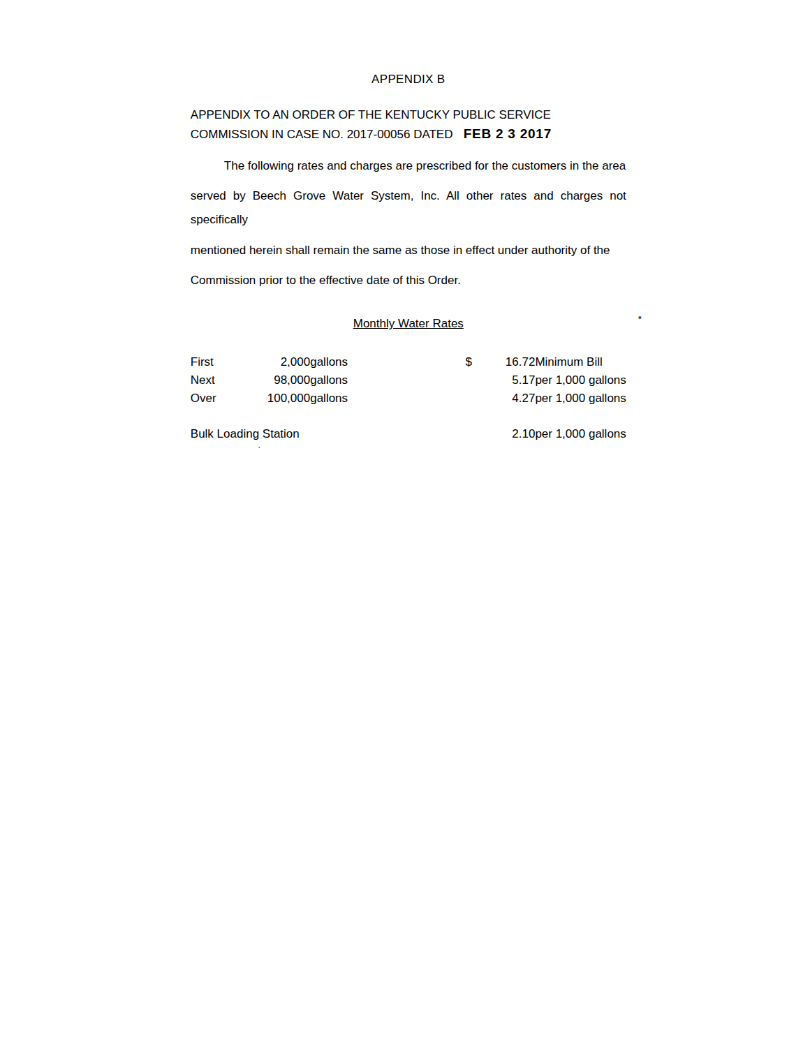APPENDIX B
APPENDIX TO AN ORDER OF THE KENTUCKY PUBLIC SERVICE
COMMISSION IN CASE NO. 2017-00056 DATED FEB 2 3 2017
The following rates and charges are prescribed for the customers in the area
served by Beech Grove Water System, Inc. All other rates and charges not specifically
mentioned herein shall remain the same as those in effect under authority of the
Commission prior to the effective date of this Order.
Monthly Water Rates
| First | 2,000 | gallons | | $ | 16.72 | Minimum Bill |
| Next | 98,000 | gallons | | | 5.17 | per 1,000 gallons |
| Over | 100,000 | gallons | | | 4.27 | per 1,000 gallons |
| Bulk Loading Station | | | 2.10 | per 1,000 gallons |
•
·